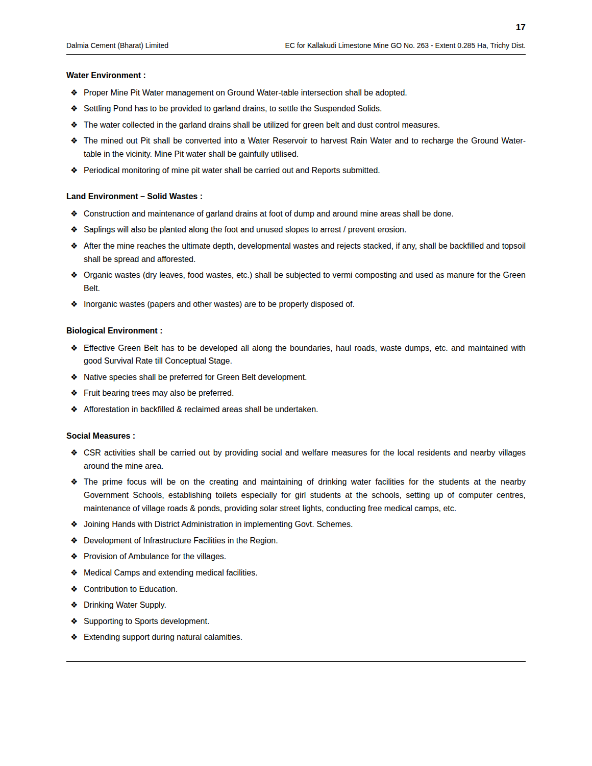17
Dalmia Cement (Bharat) Limited EC for Kallakudi Limestone Mine GO No. 263 - Extent 0.285 Ha, Trichy Dist.
Water Environment :
Proper Mine Pit Water management on Ground Water-table intersection shall be adopted.
Settling Pond has to be provided to garland drains, to settle the Suspended Solids.
The water collected in the garland drains shall be utilized for green belt and dust control measures.
The mined out Pit shall be converted into a Water Reservoir to harvest Rain Water and to recharge the Ground Water-table in the vicinity. Mine Pit water shall be gainfully utilised.
Periodical monitoring of mine pit water shall be carried out and Reports submitted.
Land Environment – Solid Wastes :
Construction and maintenance of garland drains at foot of dump and around mine areas shall be done.
Saplings will also be planted along the foot and unused slopes to arrest / prevent erosion.
After the mine reaches the ultimate depth, developmental wastes and rejects stacked, if any, shall be backfilled and topsoil shall be spread and afforested.
Organic wastes (dry leaves, food wastes, etc.) shall be subjected to vermi composting and used as manure for the Green Belt.
Inorganic wastes (papers and other wastes) are to be properly disposed of.
Biological Environment :
Effective Green Belt has to be developed all along the boundaries, haul roads, waste dumps, etc. and maintained with good Survival Rate till Conceptual Stage.
Native species shall be preferred for Green Belt development.
Fruit bearing trees may also be preferred.
Afforestation in backfilled & reclaimed areas shall be undertaken.
Social Measures :
CSR activities shall be carried out by providing social and welfare measures for the local residents and nearby villages around the mine area.
The prime focus will be on the creating and maintaining of drinking water facilities for the students at the nearby Government Schools, establishing toilets especially for girl students at the schools, setting up of computer centres, maintenance of village roads & ponds, providing solar street lights, conducting free medical camps, etc.
Joining Hands with District Administration in implementing Govt. Schemes.
Development of Infrastructure Facilities in the Region.
Provision of Ambulance for the villages.
Medical Camps and extending medical facilities.
Contribution to Education.
Drinking Water Supply.
Supporting to Sports development.
Extending support during natural calamities.